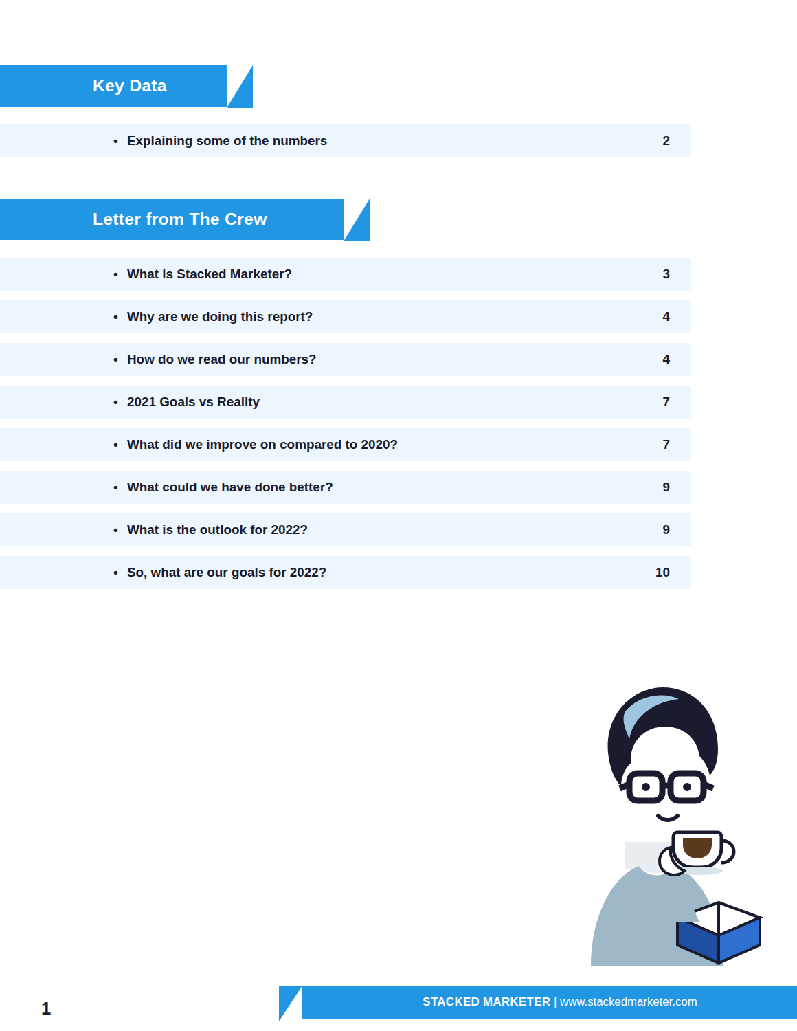Key Data
Explaining some of the numbers 2
Letter from The Crew
What is Stacked Marketer?3
Why are we doing this report?4
How do we read our numbers?4
2021 Goals vs Reality 7
What did we improve on compared to 2020?7
What could we have done better?9
What is the outlook for 2022?9
So, what are our goals for 2022?10
1
STACKED MARKETER | www.stackedmarketer.com